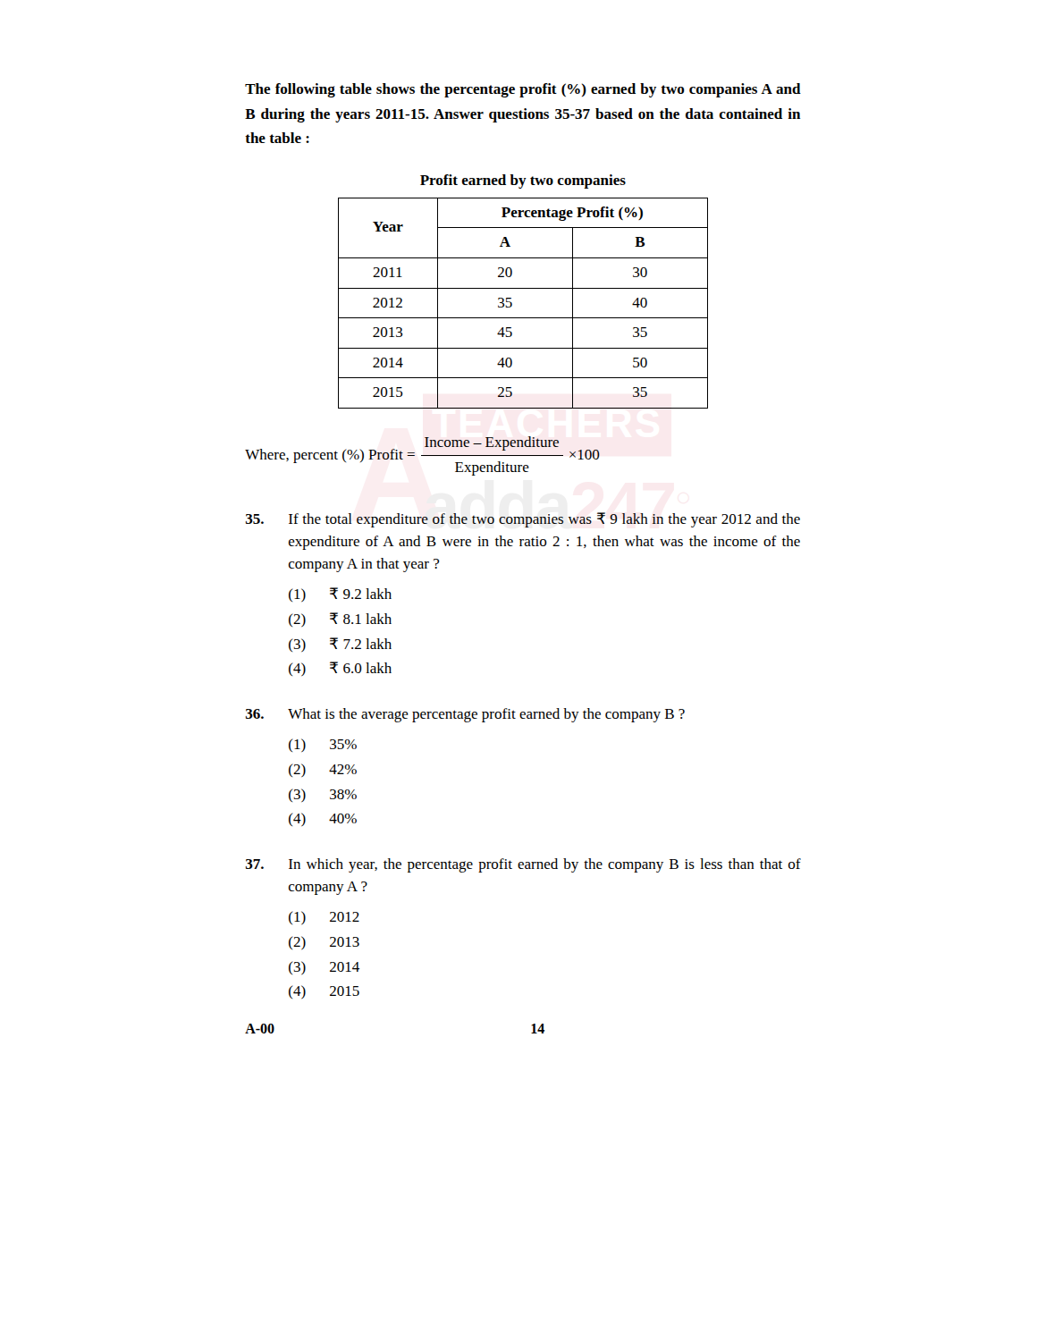ATEACHERS adda247○
The following table shows the percentage profit (%) earned by two companies A and B during the years 2011-15. Answer questions 35-37 based on the data contained in the table :
Profit earned by two companies
| Year | Percentage Profit (%) |
| --- | --- |
| A | B |
| 2011 | 20 | 30 |
| 2012 | 35 | 40 |
| 2013 | 45 | 35 |
| 2014 | 40 | 50 |
| 2015 | 25 | 35 |
Where, percent (%) Profit = Income – Expenditure Expenditure ×100
35.
If the total expenditure of the two companies was ₹ 9 lakh in the year 2012 and the expenditure of A and B were in the ratio 2 : 1, then what was the income of the company A in that year ?
(1)₹ 9.2 lakh
(2)₹ 8.1 lakh
(3)₹ 7.2 lakh
(4)₹ 6.0 lakh
36.
What is the average percentage profit earned by the company B ?
(1) 35%
(2) 42%
(3) 38%
(4) 40%
37.
In which year, the percentage profit earned by the company B is less than that of company A ?
(1) 2012
(2) 2013
(3) 2014
(4) 2015
A-00
14